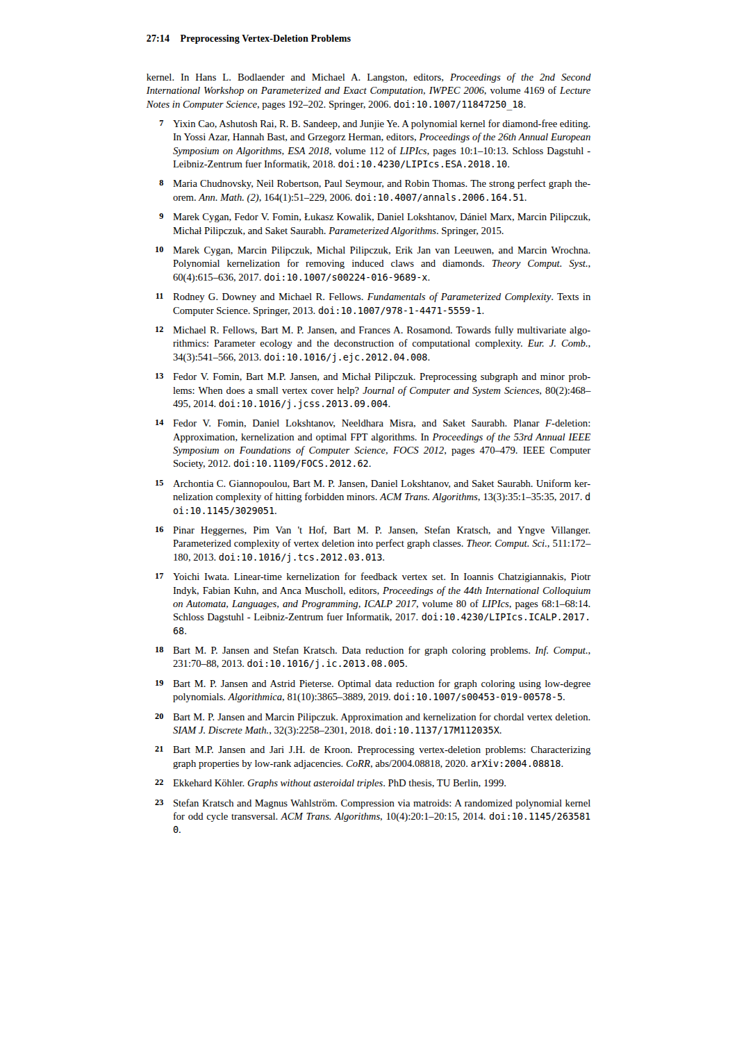27:14 Preprocessing Vertex-Deletion Problems
kernel. In Hans L. Bodlaender and Michael A. Langston, editors, Proceedings of the 2nd Second International Workshop on Parameterized and Exact Computation, IWPEC 2006, volume 4169 of Lecture Notes in Computer Science, pages 192–202. Springer, 2006. doi:10.1007/11847250_18.
7 Yixin Cao, Ashutosh Rai, R. B. Sandeep, and Junjie Ye. A polynomial kernel for diamond-free editing. In Yossi Azar, Hannah Bast, and Grzegorz Herman, editors, Proceedings of the 26th Annual European Symposium on Algorithms, ESA 2018, volume 112 of LIPIcs, pages 10:1–10:13. Schloss Dagstuhl - Leibniz-Zentrum fuer Informatik, 2018. doi:10.4230/LIPIcs.ESA.2018.10.
8 Maria Chudnovsky, Neil Robertson, Paul Seymour, and Robin Thomas. The strong perfect graph theorem. Ann. Math. (2), 164(1):51–229, 2006. doi:10.4007/annals.2006.164.51.
9 Marek Cygan, Fedor V. Fomin, Łukasz Kowalik, Daniel Lokshtanov, Dániel Marx, Marcin Pilipczuk, Michał Pilipczuk, and Saket Saurabh. Parameterized Algorithms. Springer, 2015.
10 Marek Cygan, Marcin Pilipczuk, Michal Pilipczuk, Erik Jan van Leeuwen, and Marcin Wrochna. Polynomial kernelization for removing induced claws and diamonds. Theory Comput. Syst., 60(4):615–636, 2017. doi:10.1007/s00224-016-9689-x.
11 Rodney G. Downey and Michael R. Fellows. Fundamentals of Parameterized Complexity. Texts in Computer Science. Springer, 2013. doi:10.1007/978-1-4471-5559-1.
12 Michael R. Fellows, Bart M. P. Jansen, and Frances A. Rosamond. Towards fully multivariate algorithmics: Parameter ecology and the deconstruction of computational complexity. Eur. J. Comb., 34(3):541–566, 2013. doi:10.1016/j.ejc.2012.04.008.
13 Fedor V. Fomin, Bart M.P. Jansen, and Michał Pilipczuk. Preprocessing subgraph and minor problems: When does a small vertex cover help? Journal of Computer and System Sciences, 80(2):468–495, 2014. doi:10.1016/j.jcss.2013.09.004.
14 Fedor V. Fomin, Daniel Lokshtanov, Neeldhara Misra, and Saket Saurabh. Planar F-deletion: Approximation, kernelization and optimal FPT algorithms. In Proceedings of the 53rd Annual IEEE Symposium on Foundations of Computer Science, FOCS 2012, pages 470–479. IEEE Computer Society, 2012. doi:10.1109/FOCS.2012.62.
15 Archontia C. Giannopoulou, Bart M. P. Jansen, Daniel Lokshtanov, and Saket Saurabh. Uniform kernelization complexity of hitting forbidden minors. ACM Trans. Algorithms, 13(3):35:1–35:35, 2017. doi:10.1145/3029051.
16 Pinar Heggernes, Pim Van 't Hof, Bart M. P. Jansen, Stefan Kratsch, and Yngve Villanger. Parameterized complexity of vertex deletion into perfect graph classes. Theor. Comput. Sci., 511:172–180, 2013. doi:10.1016/j.tcs.2012.03.013.
17 Yoichi Iwata. Linear-time kernelization for feedback vertex set. In Ioannis Chatzigiannakis, Piotr Indyk, Fabian Kuhn, and Anca Muscholl, editors, Proceedings of the 44th International Colloquium on Automata, Languages, and Programming, ICALP 2017, volume 80 of LIPIcs, pages 68:1–68:14. Schloss Dagstuhl - Leibniz-Zentrum fuer Informatik, 2017. doi:10.4230/LIPIcs.ICALP.2017.68.
18 Bart M. P. Jansen and Stefan Kratsch. Data reduction for graph coloring problems. Inf. Comput., 231:70–88, 2013. doi:10.1016/j.ic.2013.08.005.
19 Bart M. P. Jansen and Astrid Pieterse. Optimal data reduction for graph coloring using low-degree polynomials. Algorithmica, 81(10):3865–3889, 2019. doi:10.1007/s00453-019-00578-5.
20 Bart M. P. Jansen and Marcin Pilipczuk. Approximation and kernelization for chordal vertex deletion. SIAM J. Discrete Math., 32(3):2258–2301, 2018. doi:10.1137/17M112035X.
21 Bart M.P. Jansen and Jari J.H. de Kroon. Preprocessing vertex-deletion problems: Characterizing graph properties by low-rank adjacencies. CoRR, abs/2004.08818, 2020. arXiv:2004.08818.
22 Ekkehard Köhler. Graphs without asteroidal triples. PhD thesis, TU Berlin, 1999.
23 Stefan Kratsch and Magnus Wahlström. Compression via matroids: A randomized polynomial kernel for odd cycle transversal. ACM Trans. Algorithms, 10(4):20:1–20:15, 2014. doi:10.1145/2635810.